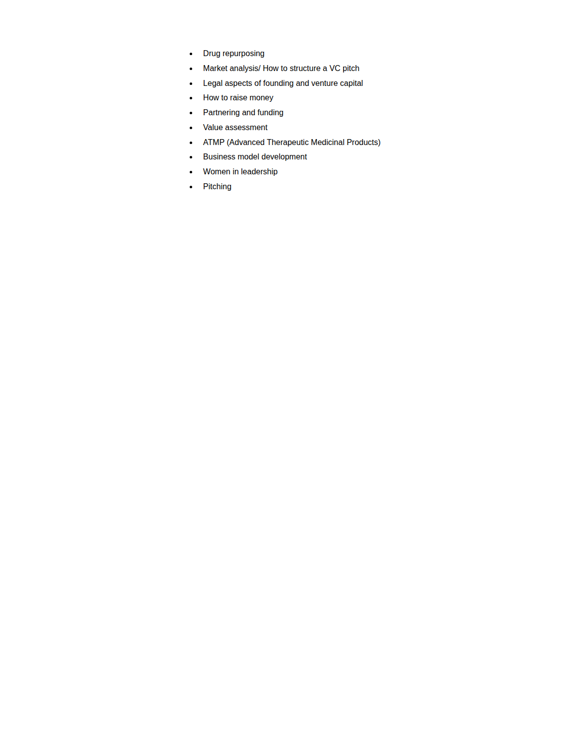Drug repurposing
Market analysis/ How to structure a VC pitch
Legal aspects of founding and venture capital
How to raise money
Partnering and funding
Value assessment
ATMP (Advanced Therapeutic Medicinal Products)
Business model development
Women in leadership
Pitching